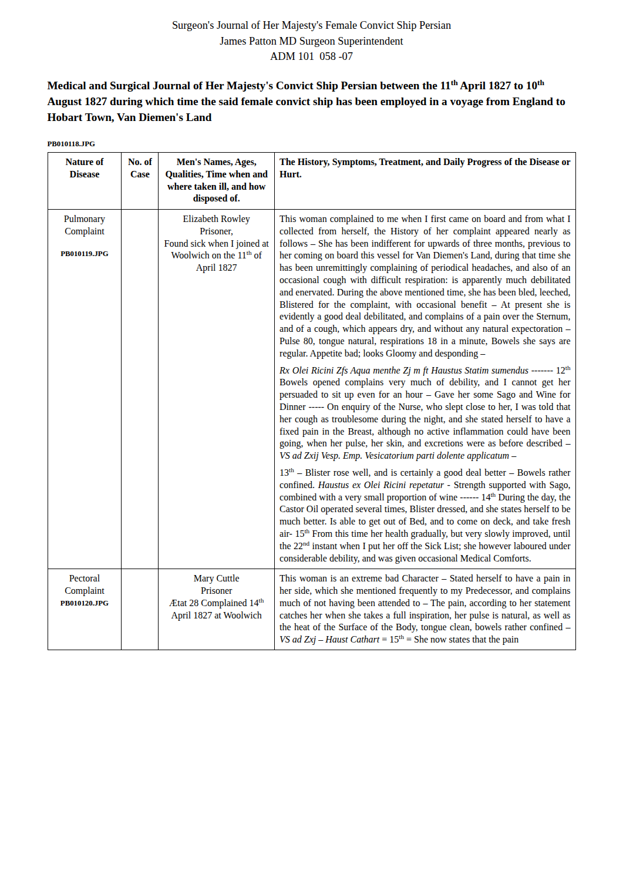Surgeon's Journal of Her Majesty's Female Convict Ship Persian
James Patton MD Surgeon Superintendent
ADM 101 058 -07
Medical and Surgical Journal of Her Majesty's Convict Ship Persian between the 11th April 1827 to 10th August 1827 during which time the said female convict ship has been employed in a voyage from England to Hobart Town, Van Diemen's Land
PB010118.JPG
| Nature of Disease | No. of Case | Men's Names, Ages, Qualities, Time when and where taken ill, and how disposed of. | The History, Symptoms, Treatment, and Daily Progress of the Disease or Hurt. |
| --- | --- | --- | --- |
| Pulmonary Complaint PB010119.JPG | | Elizabeth Rowley Prisoner, Found sick when I joined at Woolwich on the 11 th of April 1827 | This woman complained to me when I first came on board and from what I collected from herself, the History of her complaint appeared nearly as follows – She has been indifferent for upwards of three months, previous to her coming on board this vessel for Van Diemen's Land, during that time she has been unremittingly complaining of periodical headaches, and also of an occasional cough with difficult respiration: is apparently much debilitated and enervated. During the above mentioned time, she has been bled, leeched, Blistered for the complaint, with occasional benefit – At present she is evidently a good deal debilitated, and complains of a pain over the Sternum, and of a cough, which appears dry, and without any natural expectoration – Pulse 80, tongue natural, respirations 18 in a minute, Bowels she says are regular. Appetite bad; looks Gloomy and desponding – Rx Olei Ricini Zfs Aqua menthe Zj m ft Haustus Statim sumendus ------- 12 th Bowels opened complains very much of debility, and I cannot get her persuaded to sit up even for an hour – Gave her some Sago and Wine for Dinner ----- On enquiry of the Nurse, who slept close to her, I was told that her cough as troublesome during the night, and she stated herself to have a fixed pain in the Breast, although no active inflammation could have been going, when her pulse, her skin, and excretions were as before described – VS ad Zxij Vesp. Emp. Vesicatorium parti dolente applicatum – 13 th – Blister rose well, and is certainly a good deal better – Bowels rather confined. Haustus ex Olei Ricini repetatur - Strength supported with Sago, combined with a very small proportion of wine ------ 14 th During the day, the Castor Oil operated several times, Blister dressed, and she states herself to be much better. Is able to get out of Bed, and to come on deck, and take fresh air- 15 th From this time her health gradually, but very slowly improved, until the 22 nd instant when I put her off the Sick List; she however laboured under considerable debility, and was given occasional Medical Comforts. |
| Pectoral Complaint PB010120.JPG | | Mary Cuttle Prisoner Ætat 28 Complained 14 th April 1827 at Woolwich | This woman is an extreme bad Character – Stated herself to have a pain in her side, which she mentioned frequently to my Predecessor, and complains much of not having been attended to – The pain, according to her statement catches her when she takes a full inspiration, her pulse is natural, as well as the heat of the Surface of the Body, tongue clean, bowels rather confined – VS ad Zxj – Haust Cathart = 15 th = She now states that the pain |